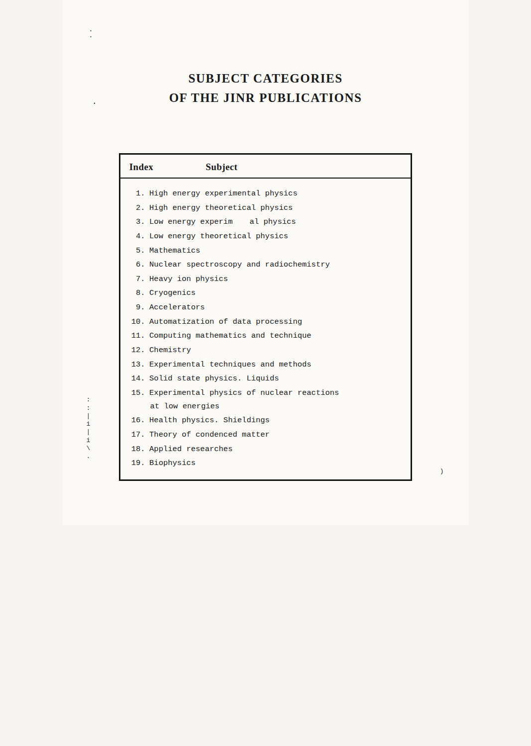. .
Subject Categories
of the JINR Publications
.
Index
Subject
1. High energy experimental physics
2. High energy theoretical physics
3. Low energy experim al physics
4. Low energy theoretical physics
5. Mathematics
6. Nuclear spectroscopy and radiochemistry
7. Heavy ion physics
8. Cryogenics
9. Accelerators
10. Automatization of data processing
11. Computing mathematics and technique
12. Chemistry
13. Experimental techniques and methods
14. Solid state physics. Liquids
15. Experimental physics of nuclear reactionsat low energies
16. Health physics. Shieldings
17. Theory of condenced matter
18. Applied researches
19. Biophysics
: : | i | i \ .
)